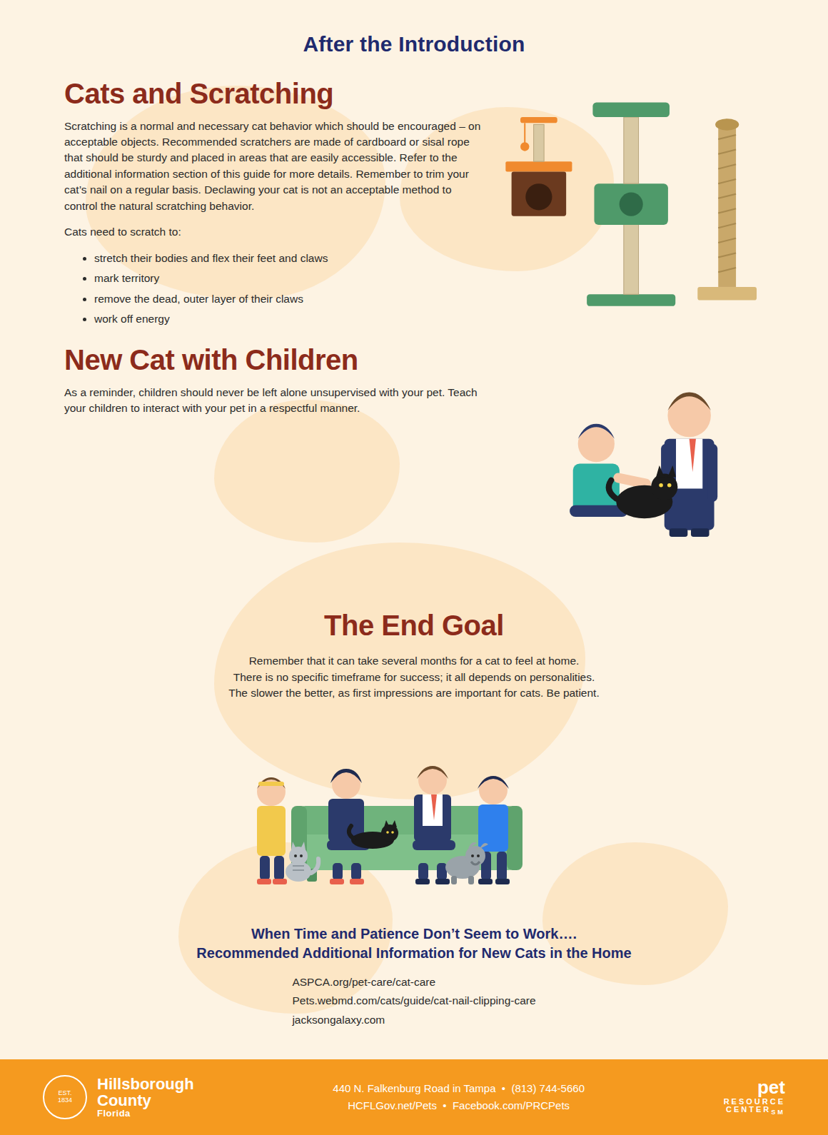After the Introduction
Cats and Scratching
Scratching is a normal and necessary cat behavior which should be encouraged – on acceptable objects. Recommended scratchers are made of cardboard or sisal rope that should be sturdy and placed in areas that are easily accessible. Refer to the additional information section of this guide for more details. Remember to trim your cat’s nail on a regular basis. Declawing your cat is not an acceptable method to control the natural scratching behavior.
Cats need to scratch to:
stretch their bodies and flex their feet and claws
mark territory
remove the dead, outer layer of their claws
work off energy
New Cat with Children
As a reminder, children should never be left alone unsupervised with your pet. Teach your children to interact with your pet in a respectful manner.
The End Goal
Remember that it can take several months for a cat to feel at home.
There is no specific timeframe for success; it all depends on personalities.
The slower the better, as first impressions are important for cats. Be patient.
When Time and Patience Don’t Seem to Work….
Recommended Additional Information for New Cats in the Home
ASPCA.org/pet-care/cat-care
Pets.webmd.com/cats/guide/cat-nail-clipping-care
jacksongalaxy.com
EST.
1834
Hillsborough
County Florida
440 N. Falkenburg Road in Tampa • (813) 744-5660
HCFLGov.net/Pets • Facebook.com/PRCPets
pet RESOURCE CENTERSM